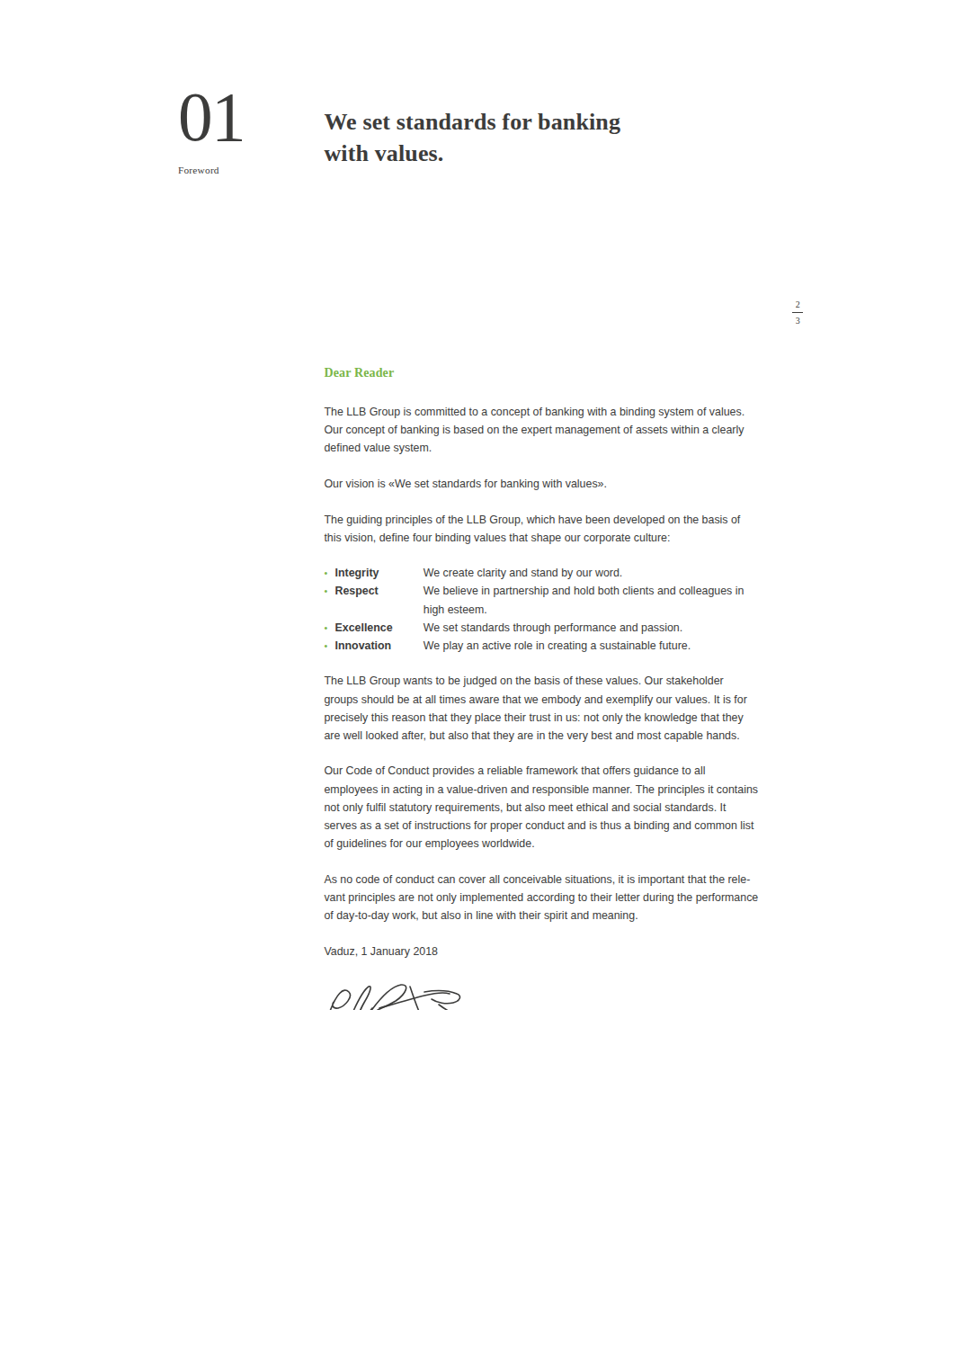01 Foreword
We set standards for banking
with values.
2 3
Dear Reader
The LLB Group is committed to a concept of banking with a binding system of values. Our concept of banking is based on the expert management of assets within a clearly defined value system.
Our vision is «We set standards for banking with values».
The guiding principles of the LLB Group, which have been developed on the basis of this vision, define four binding values that shape our corporate culture:
•Integrity We create clarity and stand by our word.
•Respect We believe in partnership and hold both clients and colleagues in high esteem.
•Excellence We set standards through performance and passion.
•Innovation We play an active role in creating a sustainable future.
The LLB Group wants to be judged on the basis of these values. Our stakeholder groups should be at all times aware that we embody and exemplify our values. It is for precisely this reason that they place their trust in us: not only the knowledge that they are well looked after, but also that they are in the very best and most capable hands.
Our Code of Conduct provides a reliable framework that offers guidance to all employees in acting in a value-driven and responsible manner. The principles it contains not only fulfil statutory requirements, but also meet ethical and social standards. It serves as a set of instructions for proper conduct and is thus a binding and common list of guidelines for our employees worldwide.
As no code of conduct can cover all conceivable situations, it is important that the rele- vant principles are not only implemented according to their letter during the performance of day-to-day work, but also in line with their spirit and meaning.
Vaduz, 1 January 2018
Roland Matt
Group CEO
Georg Wohlwend
Chairman of the Board of Directors